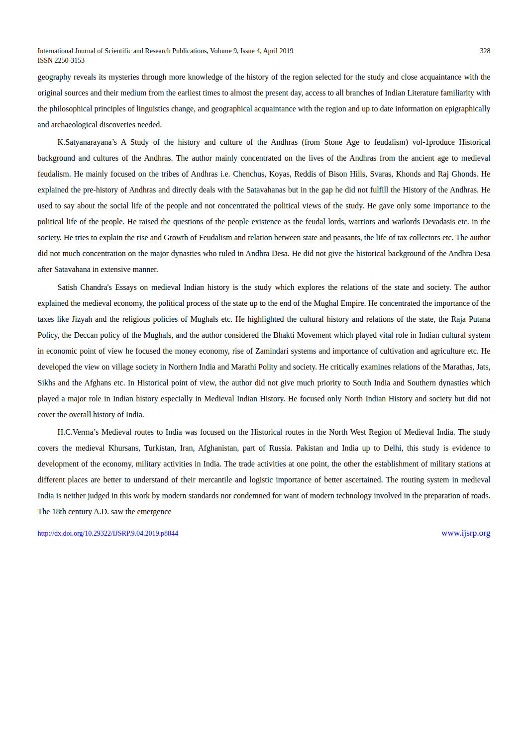International Journal of Scientific and Research Publications, Volume 9, Issue 4, April 2019 328
ISSN 2250-3153
geography reveals its mysteries through more knowledge of the history of the region selected for the study and close acquaintance with the original sources and their medium from the earliest times to almost the present day, access to all branches of Indian Literature familiarity with the philosophical principles of linguistics change, and geographical acquaintance with the region and up to date information on epigraphically and archaeological discoveries needed.
K.Satyanarayana’s A Study of the history and culture of the Andhras (from Stone Age to feudalism) vol-1produce Historical background and cultures of the Andhras. The author mainly concentrated on the lives of the Andhras from the ancient age to medieval feudalism. He mainly focused on the tribes of Andhras i.e. Chenchus, Koyas, Reddis of Bison Hills, Svaras, Khonds and Raj Ghonds. He explained the pre-history of Andhras and directly deals with the Satavahanas but in the gap he did not fulfill the History of the Andhras. He used to say about the social life of the people and not concentrated the political views of the study. He gave only some importance to the political life of the people. He raised the questions of the people existence as the feudal lords, warriors and warlords Devadasis etc. in the society. He tries to explain the rise and Growth of Feudalism and relation between state and peasants, the life of tax collectors etc. The author did not much concentration on the major dynasties who ruled in Andhra Desa. He did not give the historical background of the Andhra Desa after Satavahana in extensive manner.
Satish Chandra's Essays on medieval Indian history is the study which explores the relations of the state and society. The author explained the medieval economy, the political process of the state up to the end of the Mughal Empire. He concentrated the importance of the taxes like Jizyah and the religious policies of Mughals etc. He highlighted the cultural history and relations of the state, the Raja Putana Policy, the Deccan policy of the Mughals, and the author considered the Bhakti Movement which played vital role in Indian cultural system in economic point of view he focused the money economy, rise of Zamindari systems and importance of cultivation and agriculture etc. He developed the view on village society in Northern India and Marathi Polity and society. He critically examines relations of the Marathas, Jats, Sikhs and the Afghans etc. In Historical point of view, the author did not give much priority to South India and Southern dynasties which played a major role in Indian history especially in Medieval Indian History. He focused only North Indian History and society but did not cover the overall history of India.
H.C.Verma’s Medieval routes to India was focused on the Historical routes in the North West Region of Medieval India. The study covers the medieval Khursans, Turkistan, Iran, Afghanistan, part of Russia. Pakistan and India up to Delhi, this study is evidence to development of the economy, military activities in India. The trade activities at one point, the other the establishment of military stations at different places are better to understand of their mercantile and logistic importance of better ascertained. The routing system in medieval India is neither judged in this work by modern standards nor condemned for want of modern technology involved in the preparation of roads. The 18th century A.D. saw the emergence
http://dx.doi.org/10.29322/IJSRP.9.04.2019.p8844 www.ijsrp.org